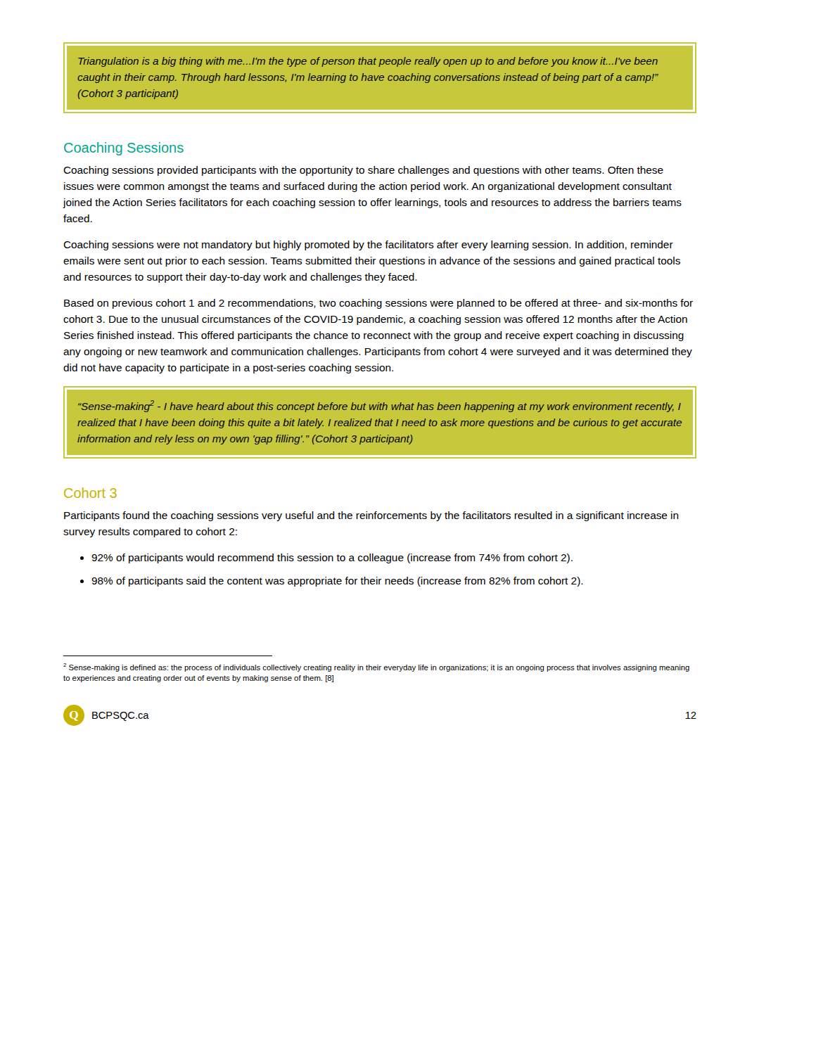Triangulation is a big thing with me...I'm the type of person that people really open up to and before you know it...I've been caught in their camp. Through hard lessons, I'm learning to have coaching conversations instead of being part of a camp!” (Cohort 3 participant)
Coaching Sessions
Coaching sessions provided participants with the opportunity to share challenges and questions with other teams. Often these issues were common amongst the teams and surfaced during the action period work. An organizational development consultant joined the Action Series facilitators for each coaching session to offer learnings, tools and resources to address the barriers teams faced.
Coaching sessions were not mandatory but highly promoted by the facilitators after every learning session. In addition, reminder emails were sent out prior to each session. Teams submitted their questions in advance of the sessions and gained practical tools and resources to support their day-to-day work and challenges they faced.
Based on previous cohort 1 and 2 recommendations, two coaching sessions were planned to be offered at three- and six-months for cohort 3. Due to the unusual circumstances of the COVID-19 pandemic, a coaching session was offered 12 months after the Action Series finished instead. This offered participants the chance to reconnect with the group and receive expert coaching in discussing any ongoing or new teamwork and communication challenges. Participants from cohort 4 were surveyed and it was determined they did not have capacity to participate in a post-series coaching session.
“Sense-making2 - I have heard about this concept before but with what has been happening at my work environment recently, I realized that I have been doing this quite a bit lately. I realized that I need to ask more questions and be curious to get accurate information and rely less on my own 'gap filling'.” (Cohort 3 participant)
Cohort 3
Participants found the coaching sessions very useful and the reinforcements by the facilitators resulted in a significant increase in survey results compared to cohort 2:
92% of participants would recommend this session to a colleague (increase from 74% from cohort 2).
98% of participants said the content was appropriate for their needs (increase from 82% from cohort 2).
2 Sense-making is defined as: the process of individuals collectively creating reality in their everyday life in organizations; it is an ongoing process that involves assigning meaning to experiences and creating order out of events by making sense of them. [8]
Q BCPSQC.ca
12